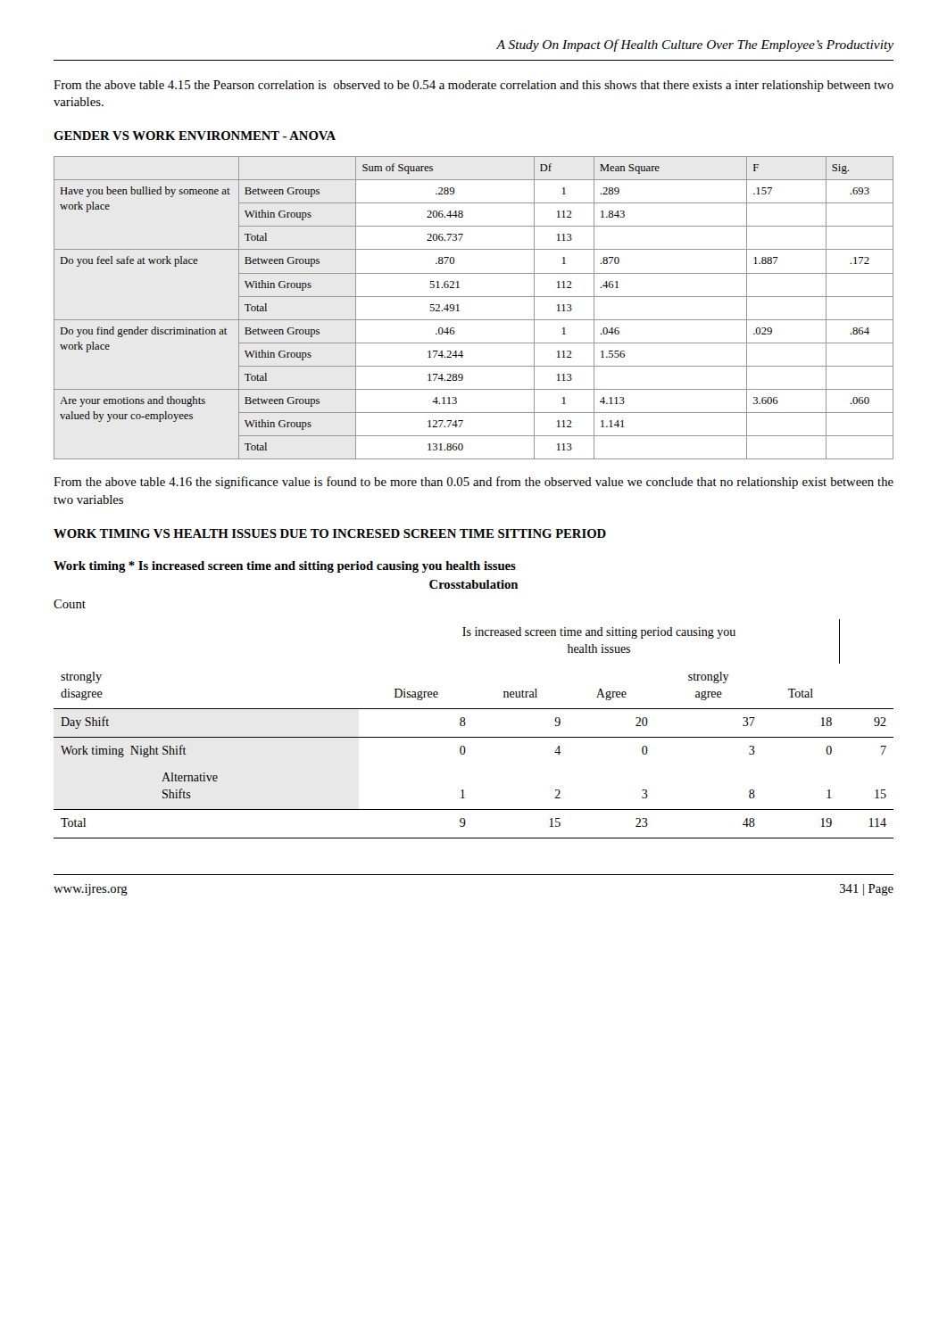A Study On Impact Of Health Culture Over The Employee’s Productivity
From the above table 4.15 the Pearson correlation is observed to be 0.54 a moderate correlation and this shows that there exists a inter relationship between two variables.
Gender vs Work Environment - ANOVA
| | | Sum of Squares | Df | Mean Square | F | Sig. |
| --- | --- | --- | --- | --- | --- | --- |
| Have you been bullied by someone at work place | Between Groups | .289 | 1 | .289 | .157 | .693 |
| Within Groups | 206.448 | 112 | 1.843 | | |
| Total | 206.737 | 113 | | | |
| Do you feel safe at work place | Between Groups | .870 | 1 | .870 | 1.887 | .172 |
| Within Groups | 51.621 | 112 | .461 | | |
| Total | 52.491 | 113 | | | |
| Do you find gender discrimination at work place | Between Groups | .046 | 1 | .046 | .029 | .864 |
| Within Groups | 174.244 | 112 | 1.556 | | |
| Total | 174.289 | 113 | | | |
| Are your emotions and thoughts valued by your co-employees | Between Groups | 4.113 | 1 | 4.113 | 3.606 | .060 |
| Within Groups | 127.747 | 112 | 1.141 | | |
| Total | 131.860 | 113 | | | |
From the above table 4.16 the significance value is found to be more than 0.05 and from the observed value we conclude that no relationship exist between the two variables
Work Timing vs Health Issues Due To Incresed Screen Time Sitting Period
Work timing * Is increased screen time and sitting period causing you health issues
Crosstabulation
Count
| | Is increased screen time and sitting period causing you health issues | |
| strongly disagree | Disagree | neutral | Agree | strongly agree | Total | |
| Day Shift | 8 | 9 | 20 | 37 | 18 | 92 |
| Work timing Night Shift | 0 | 4 | 0 | 3 | 0 | 7 |
| | Alternative Shifts | 1 | 2 | 3 | 8 | 1 | 15 |
| Total | 9 | 15 | 23 | 48 | 19 | 114 |
www.ijres.org 341 | Page